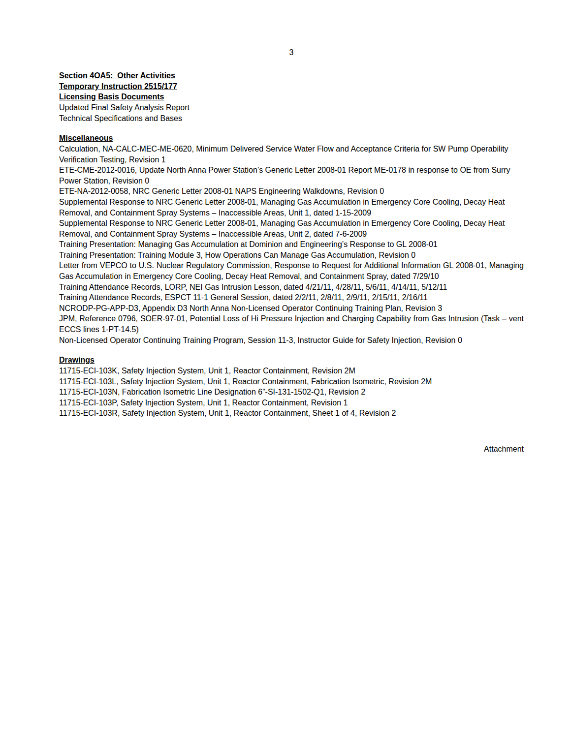3
Section 4OA5: Other Activities
Temporary Instruction 2515/177
Licensing Basis Documents
Updated Final Safety Analysis Report
Technical Specifications and Bases
Miscellaneous
Calculation, NA-CALC-MEC-ME-0620, Minimum Delivered Service Water Flow and Acceptance Criteria for SW Pump Operability Verification Testing, Revision 1
ETE-CME-2012-0016, Update North Anna Power Station’s Generic Letter 2008-01 Report ME-0178 in response to OE from Surry Power Station, Revision 0
ETE-NA-2012-0058, NRC Generic Letter 2008-01 NAPS Engineering Walkdowns, Revision 0
Supplemental Response to NRC Generic Letter 2008-01, Managing Gas Accumulation in Emergency Core Cooling, Decay Heat Removal, and Containment Spray Systems – Inaccessible Areas, Unit 1, dated 1-15-2009
Supplemental Response to NRC Generic Letter 2008-01, Managing Gas Accumulation in Emergency Core Cooling, Decay Heat Removal, and Containment Spray Systems – Inaccessible Areas, Unit 2, dated 7-6-2009
Training Presentation: Managing Gas Accumulation at Dominion and Engineering’s Response to GL 2008-01
Training Presentation: Training Module 3, How Operations Can Manage Gas Accumulation, Revision 0
Letter from VEPCO to U.S. Nuclear Regulatory Commission, Response to Request for Additional Information GL 2008-01, Managing Gas Accumulation in Emergency Core Cooling, Decay Heat Removal, and Containment Spray, dated 7/29/10
Training Attendance Records, LORP, NEI Gas Intrusion Lesson, dated 4/21/11, 4/28/11, 5/6/11, 4/14/11, 5/12/11
Training Attendance Records, ESPCT 11-1 General Session, dated 2/2/11, 2/8/11, 2/9/11, 2/15/11, 2/16/11
NCRODP-PG-APP-D3, Appendix D3 North Anna Non-Licensed Operator Continuing Training Plan, Revision 3
JPM, Reference 0796, SOER-97-01, Potential Loss of Hi Pressure Injection and Charging Capability from Gas Intrusion (Task – vent ECCS lines 1-PT-14.5)
Non-Licensed Operator Continuing Training Program, Session 11-3, Instructor Guide for Safety Injection, Revision 0
Drawings
11715-ECI-103K, Safety Injection System, Unit 1, Reactor Containment, Revision 2M
11715-ECI-103L, Safety Injection System, Unit 1, Reactor Containment, Fabrication Isometric, Revision 2M
11715-ECI-103N, Fabrication Isometric Line Designation 6”-SI-131-1502-Q1, Revision 2
11715-ECI-103P, Safety Injection System, Unit 1, Reactor Containment, Revision 1
11715-ECI-103R, Safety Injection System, Unit 1, Reactor Containment, Sheet 1 of 4, Revision 2
Attachment